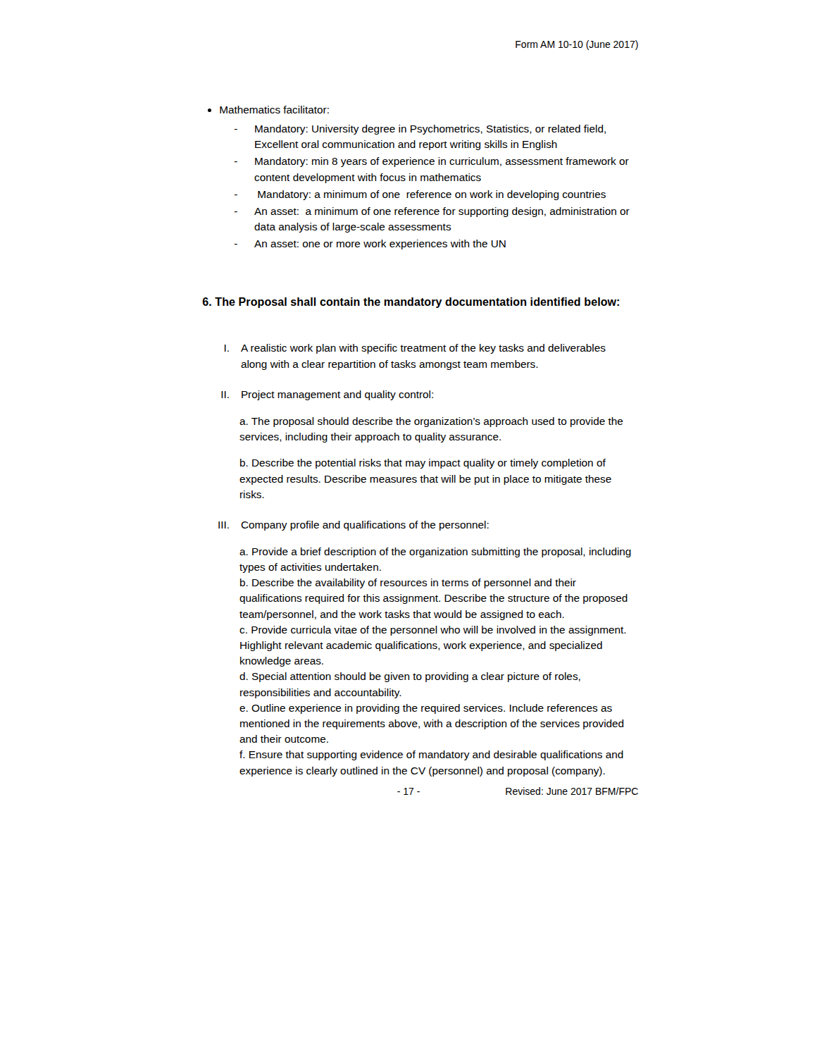Form AM 10-10 (June 2017)
Mathematics facilitator:
Mandatory: University degree in Psychometrics, Statistics, or related field, Excellent oral communication and report writing skills in English
Mandatory: min 8 years of experience in curriculum, assessment framework or content development with focus in mathematics
Mandatory: a minimum of one reference on work in developing countries
An asset: a minimum of one reference for supporting design, administration or data analysis of large-scale assessments
An asset: one or more work experiences with the UN
6. The Proposal shall contain the mandatory documentation identified below:
A realistic work plan with specific treatment of the key tasks and deliverables along with a clear repartition of tasks amongst team members.
Project management and quality control:
a. The proposal should describe the organization’s approach used to provide the services, including their approach to quality assurance.
b. Describe the potential risks that may impact quality or timely completion of expected results. Describe measures that will be put in place to mitigate these risks.
Company profile and qualifications of the personnel:
a. Provide a brief description of the organization submitting the proposal, including types of activities undertaken.
b. Describe the availability of resources in terms of personnel and their qualifications required for this assignment. Describe the structure of the proposed team/personnel, and the work tasks that would be assigned to each.
c. Provide curricula vitae of the personnel who will be involved in the assignment. Highlight relevant academic qualifications, work experience, and specialized knowledge areas.
d. Special attention should be given to providing a clear picture of roles, responsibilities and accountability.
e. Outline experience in providing the required services. Include references as mentioned in the requirements above, with a description of the services provided and their outcome.
f. Ensure that supporting evidence of mandatory and desirable qualifications and experience is clearly outlined in the CV (personnel) and proposal (company).
- 17 - Revised: June 2017 BFM/FPC